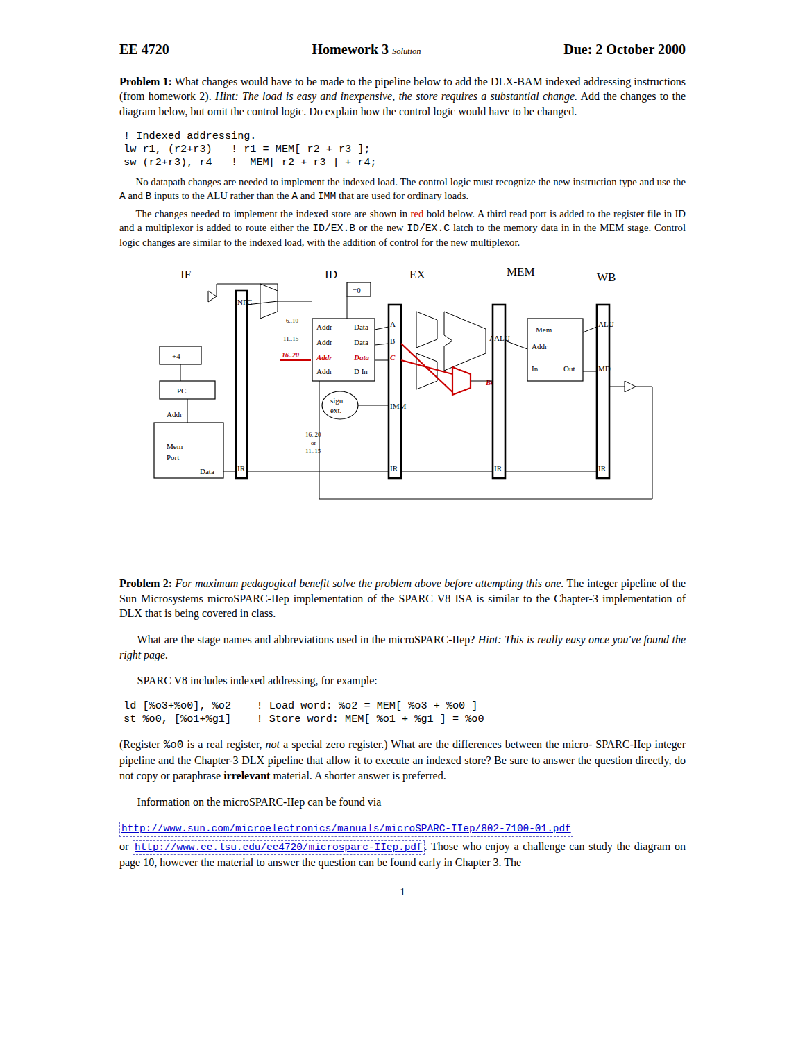EE 4720
Homework 3 Solution
Due: 2 October 2000
Problem 1: What changes would have to be made to the pipeline below to add the DLX-BAM indexed addressing instructions (from homework 2). Hint: The load is easy and inexpensive, the store requires a substantial change. Add the changes to the diagram below, but omit the control logic. Do explain how the control logic would have to be changed.
! Indexed addressing.
lw r1, (r2+r3)   ! r1 = MEM[ r2 + r3 ];
sw (r2+r3), r4   !  MEM[ r2 + r3 ] + r4;
No datapath changes are needed to implement the indexed load. The control logic must recognize the new instruction type and use the A and B inputs to the ALU rather than the A and IMM that are used for ordinary loads.
The changes needed to implement the indexed store are shown in red bold below. A third read port is added to the register file in ID and a multiplexor is added to route either the ID/EX.B or the new ID/EX.C latch to the memory data in in the MEM stage. Control logic changes are similar to the indexed load, with the addition of control for the new multiplexor.
IF ID EX MEM WB +4 PC Addr Mem Port Data NPC IR =0 Addr Data Addr Data Addr Data Addr D In 6..10 11..15 16..20 sign ext. 16..20 or 11..15 A B C IMM IR ALU BC ALU IR Mem Addr In Out ALU MD IR
Problem 2: For maximum pedagogical benefit solve the problem above before attempting this one. The integer pipeline of the Sun Microsystems microSPARC-IIep implementation of the SPARC V8 ISA is similar to the Chapter-3 implementation of DLX that is being covered in class.
What are the stage names and abbreviations used in the microSPARC-IIep? Hint: This is really easy once you've found the right page.
SPARC V8 includes indexed addressing, for example:
ld [%o3+%o0], %o2    ! Load word: %o2 = MEM[ %o3 + %o0 ]
st %o0, [%o1+%g1]    ! Store word: MEM[ %o1 + %g1 ] = %o0
(Register %o0 is a real register, not a special zero register.) What are the differences between the micro- SPARC-IIep integer pipeline and the Chapter-3 DLX pipeline that allow it to execute an indexed store? Be sure to answer the question directly, do not copy or paraphrase irrelevant material. A shorter answer is preferred.
Information on the microSPARC-IIep can be found via
http://www.sun.com/microelectronics/manuals/microSPARC-IIep/802-7100-01.pdf
or http://www.ee.lsu.edu/ee4720/microsparc-IIep.pdf. Those who enjoy a challenge can study the diagram on page 10, however the material to answer the question can be found early in Chapter 3. The
1